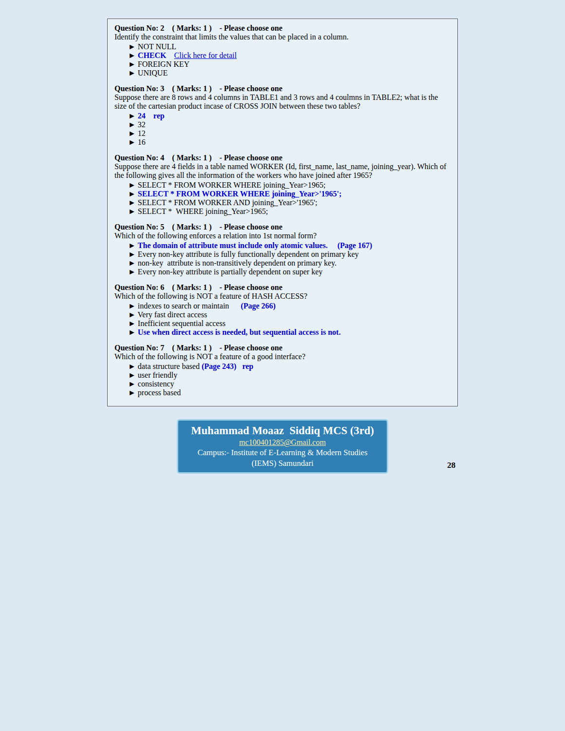Question No: 2 ( Marks: 1 ) - Please choose one
Identify the constraint that limits the values that can be placed in a column.
► NOT NULL
► CHECK Click here for detail
► FOREIGN KEY
► UNIQUE
Question No: 3 ( Marks: 1 ) - Please choose one
Suppose there are 8 rows and 4 columns in TABLE1 and 3 rows and 4 coulmns in TABLE2; what is the size of the cartesian product incase of CROSS JOIN between these two tables?
► 24 rep
► 32
► 12
► 16
Question No: 4 ( Marks: 1 ) - Please choose one
Suppose there are 4 fields in a table named WORKER (Id, first_name, last_name, joining_year). Which of the following gives all the information of the workers who have joined after 1965?
► SELECT * FROM WORKER WHERE joining_Year>1965;
► SELECT * FROM WORKER WHERE joining_Year>'1965';
► SELECT * FROM WORKER AND joining_Year>'1965';
► SELECT * WHERE joining_Year>1965;
Question No: 5 ( Marks: 1 ) - Please choose one
Which of the following enforces a relation into 1st normal form?
► The domain of attribute must include only atomic values. (Page 167)
► Every non-key attribute is fully functionally dependent on primary key
► non-key attribute is non-transitively dependent on primary key.
► Every non-key attribute is partially dependent on super key
Question No: 6 ( Marks: 1 ) - Please choose one
Which of the following is NOT a feature of HASH ACCESS?
► indexes to search or maintain (Page 266)
► Very fast direct access
► Inefficient sequential access
► Use when direct access is needed, but sequential access is not.
Question No: 7 ( Marks: 1 ) - Please choose one
Which of the following is NOT a feature of a good interface?
► data structure based (Page 243) rep
► user friendly
► consistency
► process based
Muhammad Moaaz Siddiq MCS (3rd)
mc100401285@Gmail.com
Campus:- Institute of E-Learning & Modern Studies
(IEMS) Samundari
28